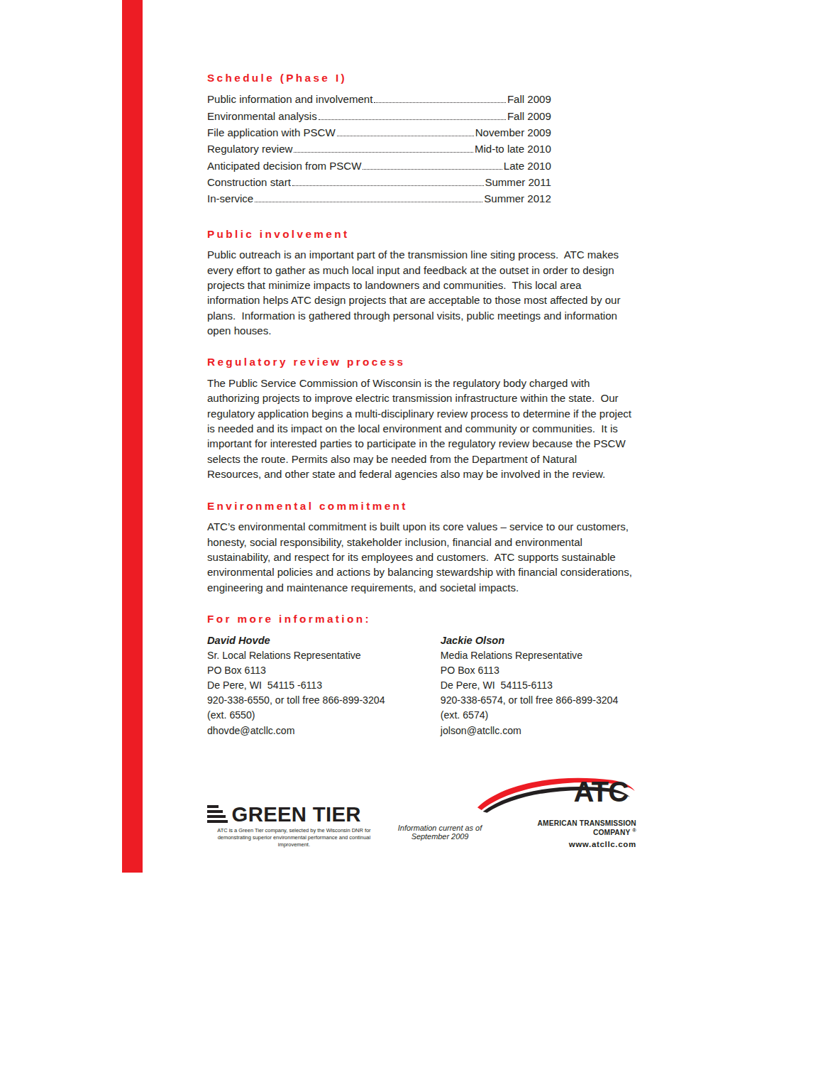Schedule (Phase I)
Public information and involvement Fall 2009
Environmental analysis Fall 2009
File application with PSCW November 2009
Regulatory review Mid-to late 2010
Anticipated decision from PSCW Late 2010
Construction start Summer 2011
In-service Summer 2012
Public involvement
Public outreach is an important part of the transmission line siting process. ATC makes every effort to gather as much local input and feedback at the outset in order to design projects that minimize impacts to landowners and communities. This local area information helps ATC design projects that are acceptable to those most affected by our plans. Information is gathered through personal visits, public meetings and information open houses.
Regulatory review process
The Public Service Commission of Wisconsin is the regulatory body charged with authorizing projects to improve electric transmission infrastructure within the state. Our regulatory application begins a multi-disciplinary review process to determine if the project is needed and its impact on the local environment and community or communities. It is important for interested parties to participate in the regulatory review because the PSCW selects the route. Permits also may be needed from the Department of Natural Resources, and other state and federal agencies also may be involved in the review.
Environmental commitment
ATC’s environmental commitment is built upon its core values – service to our customers, honesty, social responsibility, stakeholder inclusion, financial and environmental sustainability, and respect for its employees and customers. ATC supports sustainable environmental policies and actions by balancing stewardship with financial considerations, engineering and maintenance requirements, and societal impacts.
For more information:
David Hovde
Sr. Local Relations Representative
PO Box 6113
De Pere, WI 54115 -6113
920-338-6550, or toll free 866-899-3204 (ext. 6550)
dhovde@atcllc.com
Jackie Olson
Media Relations Representative
PO Box 6113
De Pere, WI 54115-6113
920-338-6574, or toll free 866-899-3204 (ext. 6574)
jolson@atcllc.com
GREEN TIER
ATC is a Green Tier company, selected by the Wisconsin DNR for demonstrating superior environmental performance and continual improvement.
Information current as of September 2009
ATC
AMERICAN TRANSMISSION COMPANY ®
www.atcllc.com